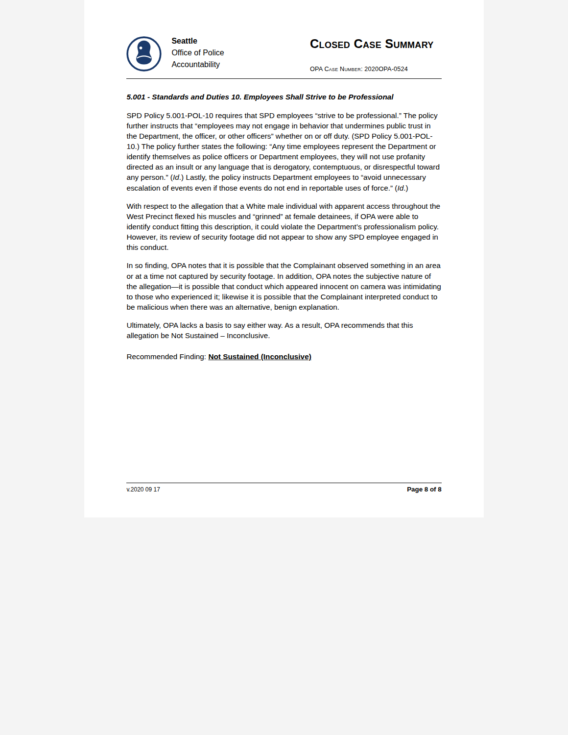Seattle
Office of Police
Accountability
Closed Case Summary
OPA Case Number: 2020OPA-0524
5.001 - Standards and Duties 10. Employees Shall Strive to be Professional
SPD Policy 5.001-POL-10 requires that SPD employees “strive to be professional.” The policy further instructs that “employees may not engage in behavior that undermines public trust in the Department, the officer, or other officers” whether on or off duty. (SPD Policy 5.001-POL-10.) The policy further states the following: “Any time employees represent the Department or identify themselves as police officers or Department employees, they will not use profanity directed as an insult or any language that is derogatory, contemptuous, or disrespectful toward any person.” (Id.) Lastly, the policy instructs Department employees to “avoid unnecessary escalation of events even if those events do not end in reportable uses of force.” (Id.)
With respect to the allegation that a White male individual with apparent access throughout the West Precinct flexed his muscles and “grinned” at female detainees, if OPA were able to identify conduct fitting this description, it could violate the Department’s professionalism policy. However, its review of security footage did not appear to show any SPD employee engaged in this conduct.
In so finding, OPA notes that it is possible that the Complainant observed something in an area or at a time not captured by security footage. In addition, OPA notes the subjective nature of the allegation—it is possible that conduct which appeared innocent on camera was intimidating to those who experienced it; likewise it is possible that the Complainant interpreted conduct to be malicious when there was an alternative, benign explanation.
Ultimately, OPA lacks a basis to say either way. As a result, OPA recommends that this allegation be Not Sustained – Inconclusive.
Recommended Finding: Not Sustained (Inconclusive)
v.2020 09 17
Page 8 of 8